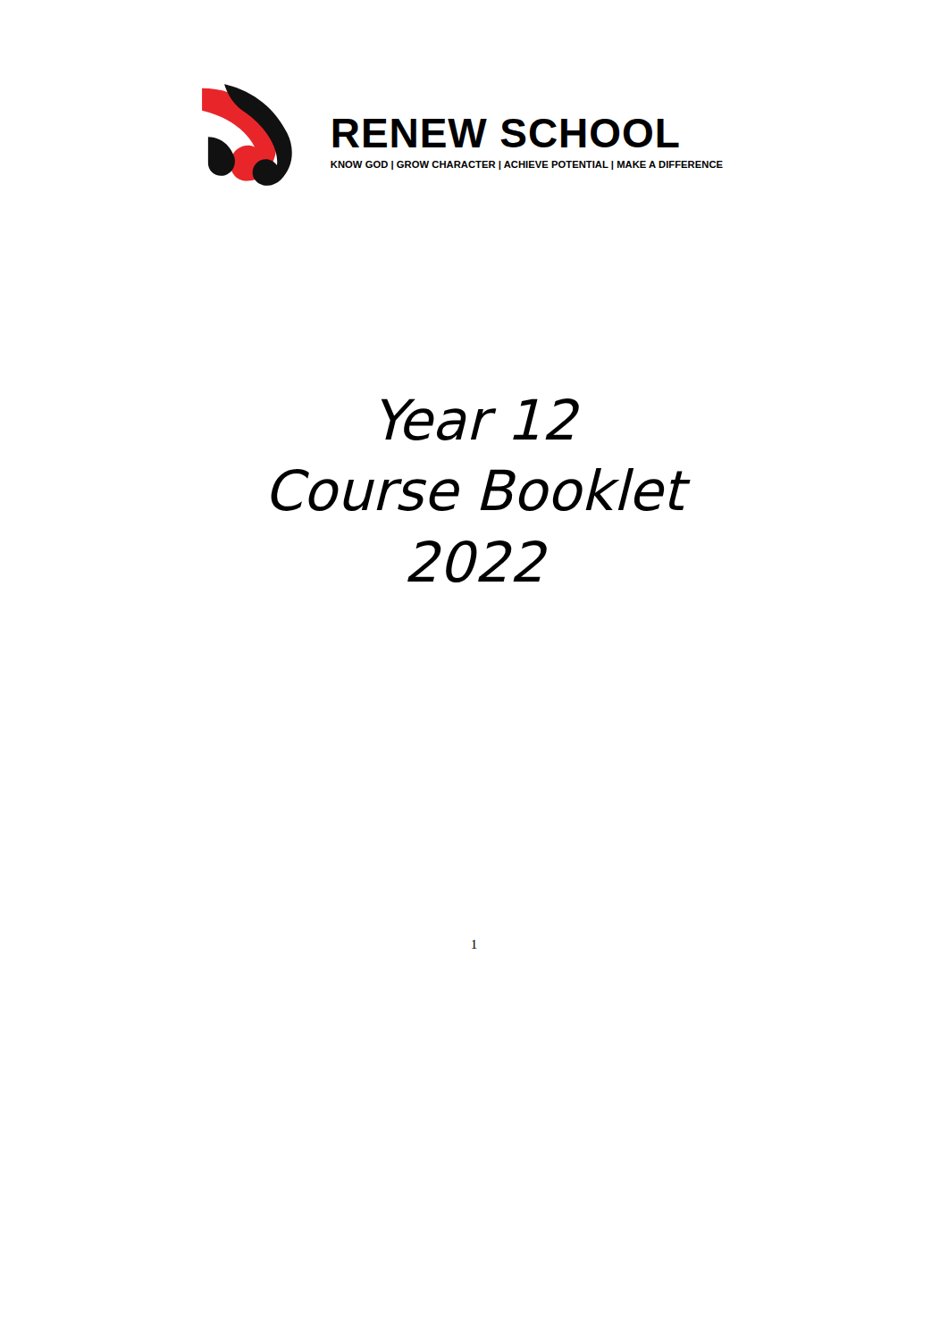RENEW SCHOOL
KNOW GOD | GROW CHARACTER | ACHIEVE POTENTIAL | MAKE A DIFFERENCE
Year 12 Course Booklet 2022
1